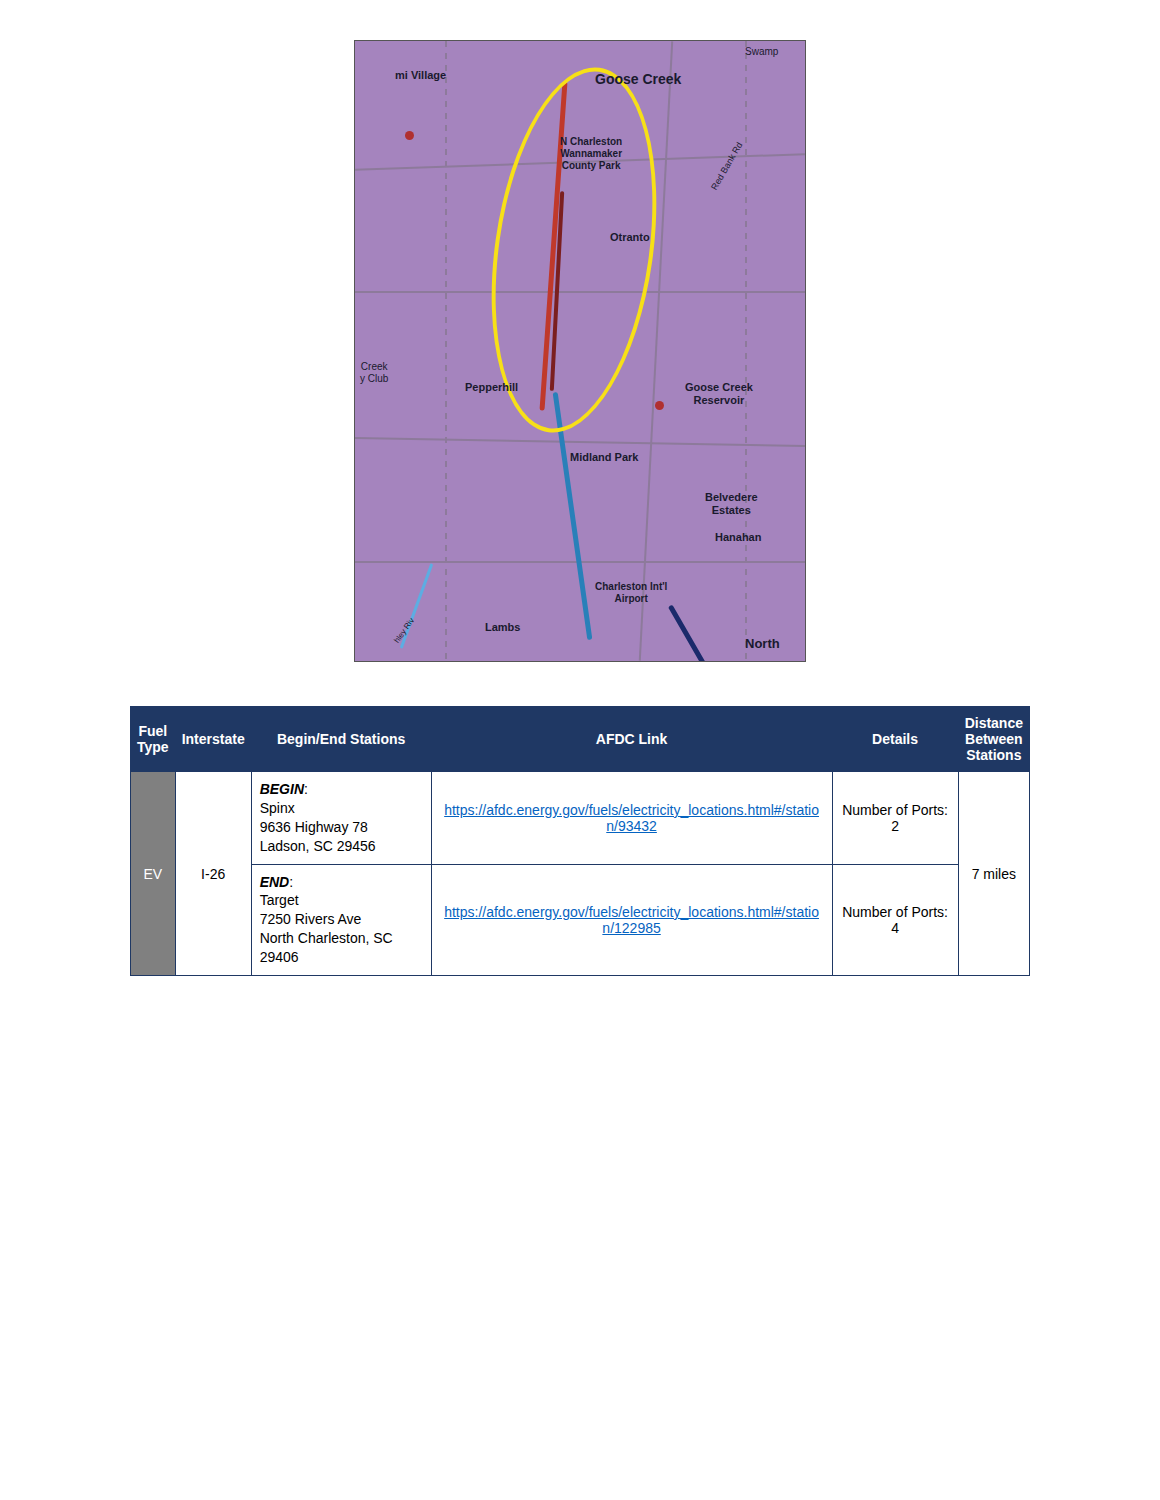mi Village
Goose Creek
N Charleston
Wannamaker
County Park
Red Bank Rd
Otranto
Swamp
Creek
y Club
Pepperhill
Goose Creek
Reservoir
Midland Park
Belvedere
Estates
Hanahan
Charleston Int'l
Airport
Lambs
North
hley Riv
| Fuel Type | Interstate | Begin/End Stations | AFDC Link | Details | Distance Between Stations |
| --- | --- | --- | --- | --- | --- |
| EV | I-26 | BEGIN : Spinx 9636 Highway 78 Ladson, SC 29456 | https://afdc.energy.gov/fuels/electricity_locations.html#/station/93432 | Number of Ports: 2 | 7 miles |
| END : Target 7250 Rivers Ave North Charleston, SC 29406 | https://afdc.energy.gov/fuels/electricity_locations.html#/station/122985 | Number of Ports: 4 |